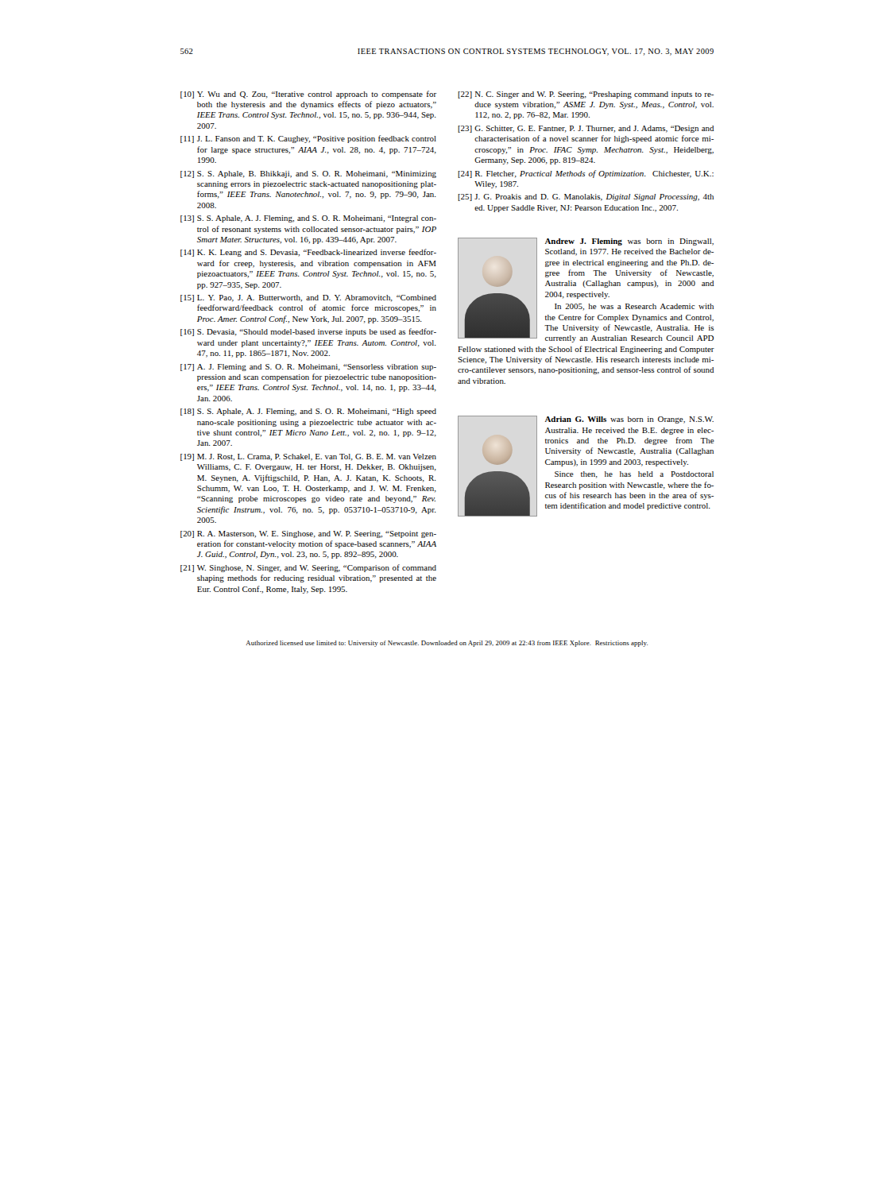562 IEEE Transactions on Control Systems Technology, Vol. 17, No. 3, May 2009
[10] Y. Wu and Q. Zou, “Iterative control approach to compensate for both the hysteresis and the dynamics effects of piezo actuators,” IEEE Trans. Control Syst. Technol., vol. 15, no. 5, pp. 936–944, Sep. 2007.
[11] J. L. Fanson and T. K. Caughey, “Positive position feedback control for large space structures,” AIAA J., vol. 28, no. 4, pp. 717–724, 1990.
[12] S. S. Aphale, B. Bhikkaji, and S. O. R. Moheimani, “Minimizing scanning errors in piezoelectric stack-actuated nanopositioning platforms,” IEEE Trans. Nanotechnol., vol. 7, no. 9, pp. 79–90, Jan. 2008.
[13] S. S. Aphale, A. J. Fleming, and S. O. R. Moheimani, “Integral control of resonant systems with collocated sensor-actuator pairs,” IOP Smart Mater. Structures, vol. 16, pp. 439–446, Apr. 2007.
[14] K. K. Leang and S. Devasia, “Feedback-linearized inverse feedforward for creep, hysteresis, and vibration compensation in AFM piezoactuators,” IEEE Trans. Control Syst. Technol., vol. 15, no. 5, pp. 927–935, Sep. 2007.
[15] L. Y. Pao, J. A. Butterworth, and D. Y. Abramovitch, “Combined feedforward/feedback control of atomic force microscopes,” in Proc. Amer. Control Conf., New York, Jul. 2007, pp. 3509–3515.
[16] S. Devasia, “Should model-based inverse inputs be used as feedforward under plant uncertainty?,” IEEE Trans. Autom. Control, vol. 47, no. 11, pp. 1865–1871, Nov. 2002.
[17] A. J. Fleming and S. O. R. Moheimani, “Sensorless vibration suppression and scan compensation for piezoelectric tube nanopositioners,” IEEE Trans. Control Syst. Technol., vol. 14, no. 1, pp. 33–44, Jan. 2006.
[18] S. S. Aphale, A. J. Fleming, and S. O. R. Moheimani, “High speed nano-scale positioning using a piezoelectric tube actuator with active shunt control,” IET Micro Nano Lett., vol. 2, no. 1, pp. 9–12, Jan. 2007.
[19] M. J. Rost, L. Crama, P. Schakel, E. van Tol, G. B. E. M. van Velzen Williams, C. F. Overgauw, H. ter Horst, H. Dekker, B. Okhuijsen, M. Seynen, A. Vijftigschild, P. Han, A. J. Katan, K. Schoots, R. Schumm, W. van Loo, T. H. Oosterkamp, and J. W. M. Frenken, “Scanning probe microscopes go video rate and beyond,” Rev. Scientific Instrum., vol. 76, no. 5, pp. 053710-1–053710-9, Apr. 2005.
[20] R. A. Masterson, W. E. Singhose, and W. P. Seering, “Setpoint generation for constant-velocity motion of space-based scanners,” AIAA J. Guid., Control, Dyn., vol. 23, no. 5, pp. 892–895, 2000.
[21] W. Singhose, N. Singer, and W. Seering, “Comparison of command shaping methods for reducing residual vibration,” presented at the Eur. Control Conf., Rome, Italy, Sep. 1995.
[22] N. C. Singer and W. P. Seering, “Preshaping command inputs to reduce system vibration,” ASME J. Dyn. Syst., Meas., Control, vol. 112, no. 2, pp. 76–82, Mar. 1990.
[23] G. Schitter, G. E. Fantner, P. J. Thurner, and J. Adams, “Design and characterisation of a novel scanner for high-speed atomic force microscopy,” in Proc. IFAC Symp. Mechatron. Syst., Heidelberg, Germany, Sep. 2006, pp. 819–824.
[24] R. Fletcher, Practical Methods of Optimization. Chichester, U.K.: Wiley, 1987.
[25] J. G. Proakis and D. G. Manolakis, Digital Signal Processing, 4th ed. Upper Saddle River, NJ: Pearson Education Inc., 2007.
Andrew J. Fleming was born in Dingwall, Scotland, in 1977. He received the Bachelor degree in electrical engineering and the Ph.D. degree from The University of Newcastle, Australia (Callaghan campus), in 2000 and 2004, respectively.
In 2005, he was a Research Academic with the Centre for Complex Dynamics and Control, The University of Newcastle, Australia. He is currently an Australian Research Council APD Fellow stationed with the School of Electrical Engineering and Computer Science, The University of Newcastle. His research interests include micro-cantilever sensors, nano-positioning, and sensor-less control of sound and vibration.
Adrian G. Wills was born in Orange, N.S.W. Australia. He received the B.E. degree in electronics and the Ph.D. degree from The University of Newcastle, Australia (Callaghan Campus), in 1999 and 2003, respectively.
Since then, he has held a Postdoctoral Research position with Newcastle, where the focus of his research has been in the area of system identification and model predictive control.
Authorized licensed use limited to: University of Newcastle. Downloaded on April 29, 2009 at 22:43 from IEEE Xplore. Restrictions apply.